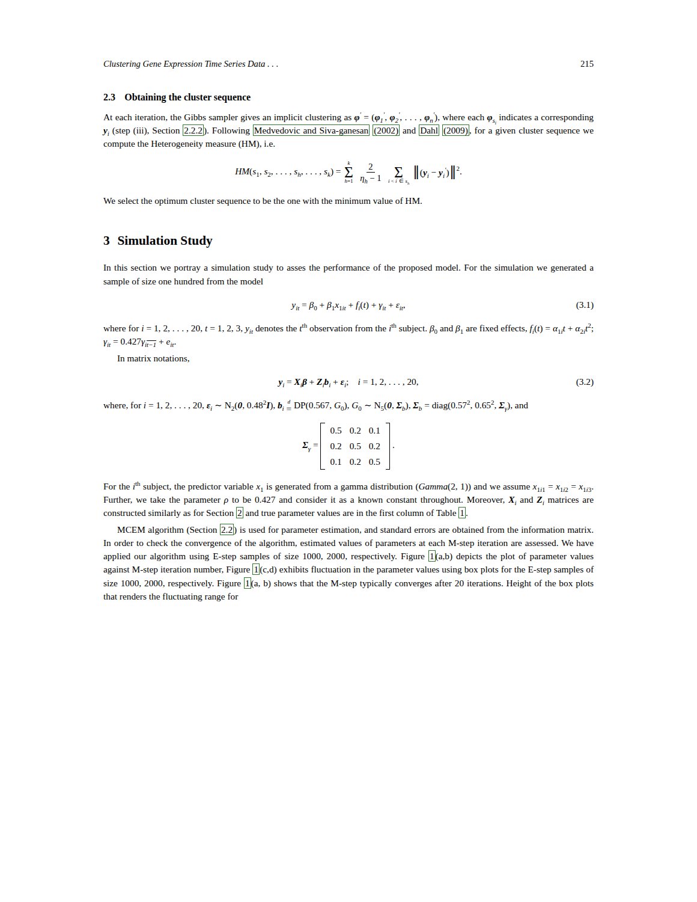Clustering Gene Expression Time Series Data . . . 215
2.3 Obtaining the cluster sequence
At each iteration, the Gibbs sampler gives an implicit clustering as φ′ = (φ 1′, φ 2′, . . . , φn′), where each φsi indicates a corresponding yi (step (iii), Section 2.2.2). Following Medvedovic and Siva-ganesan (2002) and Dahl (2009), for a given cluster sequence we compute the Heterogeneity measure (HM), i.e.
HM(s1, s2, . . . , sh, . . . , sk) = kΣh=1 2 ηh − 1 Σi < i′ ∈ sh ∥(yi − yi′)∥2.
We select the optimum cluster sequence to be the one with the minimum value of HM.
3 Simulation Study
In this section we portray a simulation study to asses the performance of the proposed model. For the simulation we generated a sample of size one hundred from the model
yit = β0 + β1x1it + fi(t) + γit + εit, (3.1)
where for i = 1, 2, . . . , 20, t = 1, 2, 3, yit denotes the tth observation from the ith subject. β0 and β1 are fixed effects, fi(t) = α1it + α2it2; γit = 0.427γit−1 + eit.
In matrix notations,
yi = Xiβ + Zibi + εi; i = 1, 2, . . . , 20, (3.2)
where, for i = 1, 2, . . . , 20, εi ∼ N2(0, 0.482I), bi d= DP(0.567, G0), G0 ∼ N5(0, Σb), Σb = diag(0.572, 0.652, Σγ), and
Σγ =
| 0.5 | 0.2 | 0.1 |
| 0.2 | 0.5 | 0.2 |
| 0.1 | 0.2 | 0.5 |
.
For the ith subject, the predictor variable x1 is generated from a gamma distribution (Gamma(2, 1)) and we assume x1i1 = x1i2 = x1i3. Further, we take the parameter ρ to be 0.427 and consider it as a known constant throughout. Moreover, Xi and Zi matrices are constructed similarly as for Section 2 and true parameter values are in the first column of Table 1.
MCEM algorithm (Section 2.2) is used for parameter estimation, and standard errors are obtained from the information matrix. In order to check the convergence of the algorithm, estimated values of parameters at each M-step iteration are assessed. We have applied our algorithm using E-step samples of size 1000, 2000, respectively. Figure 1(a,b) depicts the plot of parameter values against M-step iteration number, Figure 1(c,d) exhibits fluctuation in the parameter values using box plots for the E-step samples of size 1000, 2000, respectively. Figure 1(a, b) shows that the M-step typically converges after 20 iterations. Height of the box plots that renders the fluctuating range for